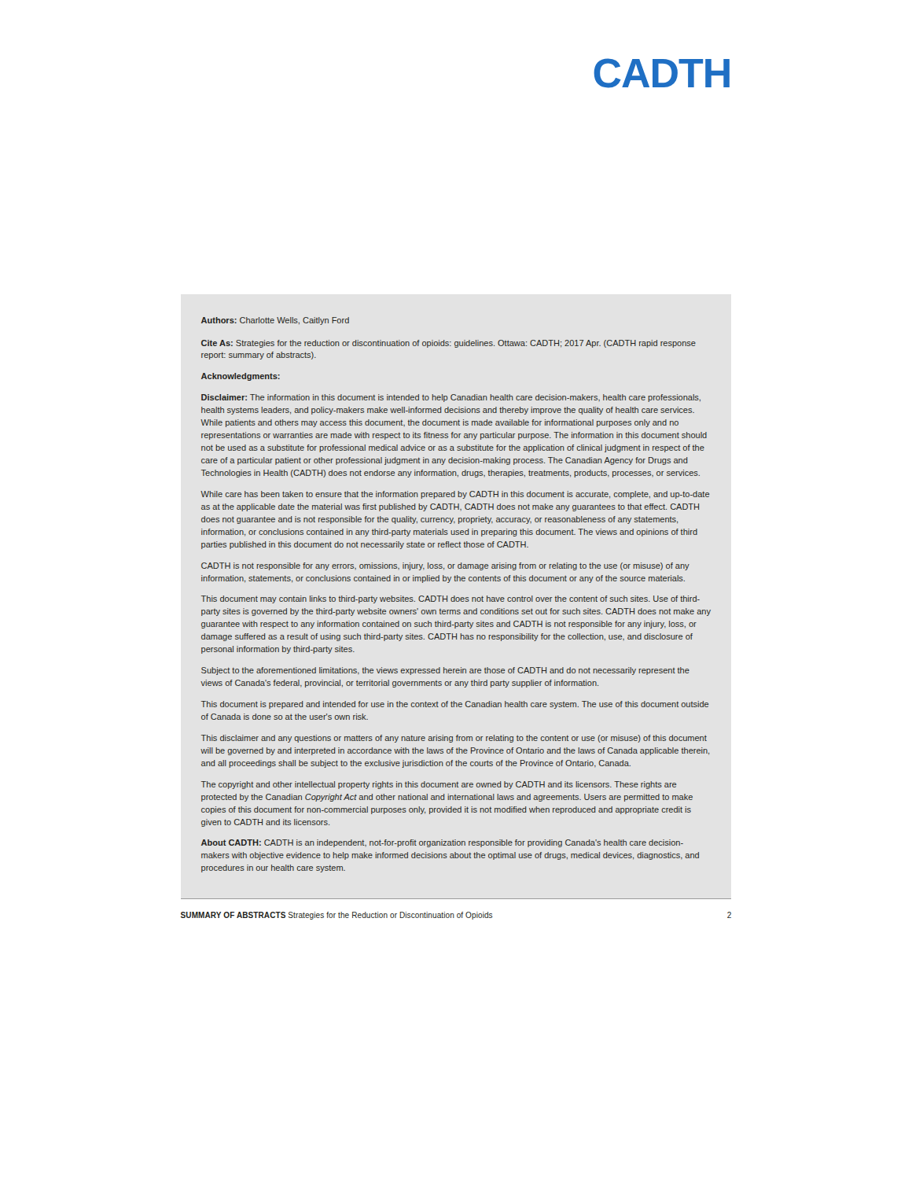CADTH
Authors: Charlotte Wells, Caitlyn Ford
Cite As: Strategies for the reduction or discontinuation of opioids: guidelines. Ottawa: CADTH; 2017 Apr. (CADTH rapid response report: summary of abstracts).
Acknowledgments:
Disclaimer: The information in this document is intended to help Canadian health care decision-makers, health care professionals, health systems leaders, and policy-makers make well-informed decisions and thereby improve the quality of health care services. While patients and others may access this document, the document is made available for informational purposes only and no representations or warranties are made with respect to its fitness for any particular purpose. The information in this document should not be used as a substitute for professional medical advice or as a substitute for the application of clinical judgment in respect of the care of a particular patient or other professional judgment in any decision-making process. The Canadian Agency for Drugs and Technologies in Health (CADTH) does not endorse any information, drugs, therapies, treatments, products, processes, or services.
While care has been taken to ensure that the information prepared by CADTH in this document is accurate, complete, and up-to-date as at the applicable date the material was first published by CADTH, CADTH does not make any guarantees to that effect. CADTH does not guarantee and is not responsible for the quality, currency, propriety, accuracy, or reasonableness of any statements, information, or conclusions contained in any third-party materials used in preparing this document. The views and opinions of third parties published in this document do not necessarily state or reflect those of CADTH.
CADTH is not responsible for any errors, omissions, injury, loss, or damage arising from or relating to the use (or misuse) of any information, statements, or conclusions contained in or implied by the contents of this document or any of the source materials.
This document may contain links to third-party websites. CADTH does not have control over the content of such sites. Use of third-party sites is governed by the third-party website owners' own terms and conditions set out for such sites. CADTH does not make any guarantee with respect to any information contained on such third-party sites and CADTH is not responsible for any injury, loss, or damage suffered as a result of using such third-party sites. CADTH has no responsibility for the collection, use, and disclosure of personal information by third-party sites.
Subject to the aforementioned limitations, the views expressed herein are those of CADTH and do not necessarily represent the views of Canada's federal, provincial, or territorial governments or any third party supplier of information.
This document is prepared and intended for use in the context of the Canadian health care system. The use of this document outside of Canada is done so at the user's own risk.
This disclaimer and any questions or matters of any nature arising from or relating to the content or use (or misuse) of this document will be governed by and interpreted in accordance with the laws of the Province of Ontario and the laws of Canada applicable therein, and all proceedings shall be subject to the exclusive jurisdiction of the courts of the Province of Ontario, Canada.
The copyright and other intellectual property rights in this document are owned by CADTH and its licensors. These rights are protected by the Canadian Copyright Act and other national and international laws and agreements. Users are permitted to make copies of this document for non-commercial purposes only, provided it is not modified when reproduced and appropriate credit is given to CADTH and its licensors.
About CADTH: CADTH is an independent, not-for-profit organization responsible for providing Canada's health care decision-makers with objective evidence to help make informed decisions about the optimal use of drugs, medical devices, diagnostics, and procedures in our health care system.
SUMMARY OF ABSTRACTS Strategies for the Reduction or Discontinuation of Opioids
2